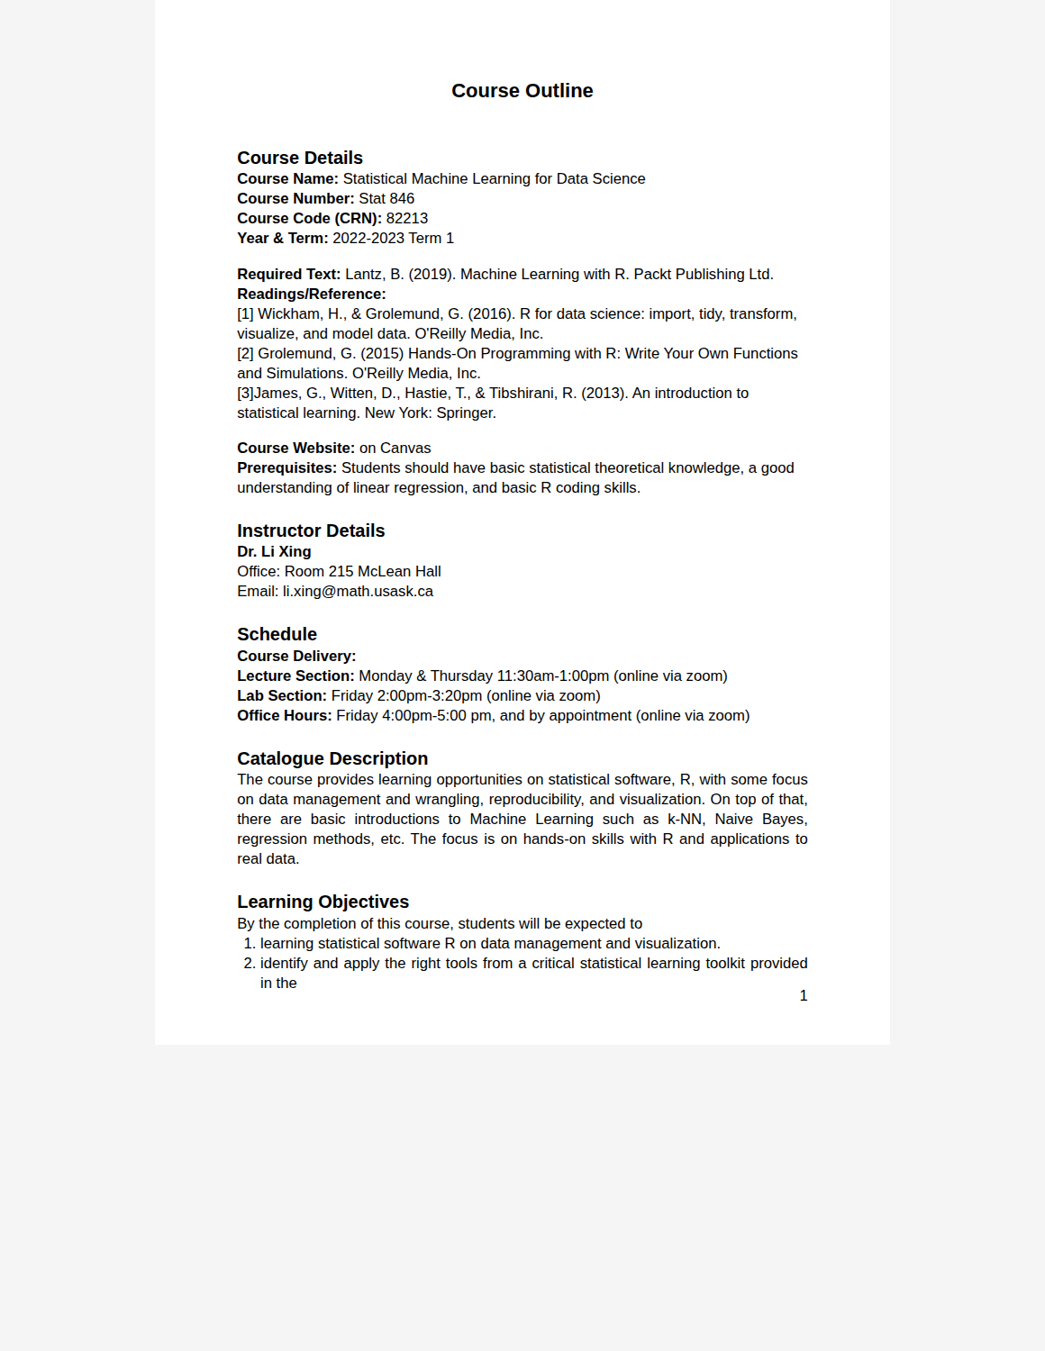Course Outline
Course Details
Course Name: Statistical Machine Learning for Data Science
Course Number: Stat 846
Course Code (CRN): 82213
Year & Term: 2022-2023 Term 1
Required Text: Lantz, B. (2019). Machine Learning with R. Packt Publishing Ltd.
Readings/Reference:
[1] Wickham, H., & Grolemund, G. (2016). R for data science: import, tidy, transform, visualize, and model data. O'Reilly Media, Inc.
[2] Grolemund, G. (2015) Hands-On Programming with R: Write Your Own Functions and Simulations. O'Reilly Media, Inc.
[3]James, G., Witten, D., Hastie, T., & Tibshirani, R. (2013). An introduction to statistical learning. New York: Springer.
Course Website: on Canvas
Prerequisites: Students should have basic statistical theoretical knowledge, a good understanding of linear regression, and basic R coding skills.
Instructor Details
Dr. Li Xing
Office: Room 215 McLean Hall
Email: li.xing@math.usask.ca
Schedule
Course Delivery:
Lecture Section: Monday & Thursday 11:30am-1:00pm (online via zoom)
Lab Section: Friday 2:00pm-3:20pm (online via zoom)
Office Hours: Friday 4:00pm-5:00 pm, and by appointment (online via zoom)
Catalogue Description
The course provides learning opportunities on statistical software, R, with some focus on data management and wrangling, reproducibility, and visualization. On top of that, there are basic introductions to Machine Learning such as k-NN, Naive Bayes, regression methods, etc. The focus is on hands-on skills with R and applications to real data.
Learning Objectives
By the completion of this course, students will be expected to
learning statistical software R on data management and visualization.
identify and apply the right tools from a critical statistical learning toolkit provided in the
1